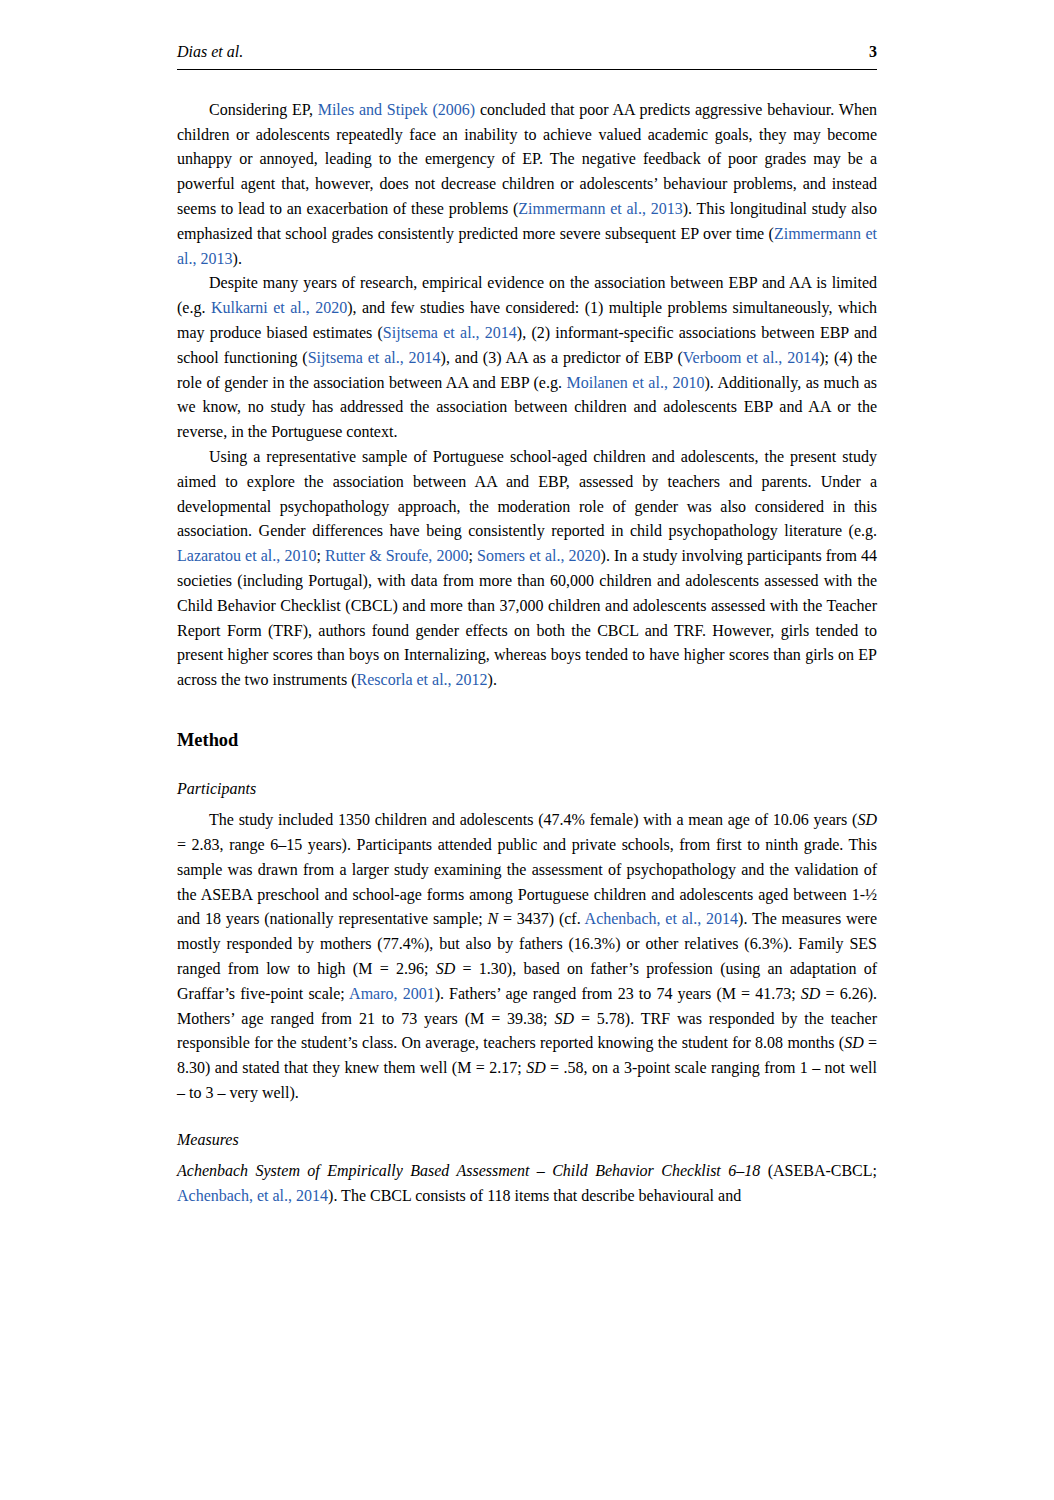Dias et al. 3
Considering EP, Miles and Stipek (2006) concluded that poor AA predicts aggressive behaviour. When children or adolescents repeatedly face an inability to achieve valued academic goals, they may become unhappy or annoyed, leading to the emergency of EP. The negative feedback of poor grades may be a powerful agent that, however, does not decrease children or adolescents’ behaviour problems, and instead seems to lead to an exacerbation of these problems (Zimmermann et al., 2013). This longitudinal study also emphasized that school grades consistently predicted more severe subsequent EP over time (Zimmermann et al., 2013).
Despite many years of research, empirical evidence on the association between EBP and AA is limited (e.g. Kulkarni et al., 2020), and few studies have considered: (1) multiple problems simultaneously, which may produce biased estimates (Sijtsema et al., 2014), (2) informant-specific associations between EBP and school functioning (Sijtsema et al., 2014), and (3) AA as a predictor of EBP (Verboom et al., 2014); (4) the role of gender in the association between AA and EBP (e.g. Moilanen et al., 2010). Additionally, as much as we know, no study has addressed the association between children and adolescents EBP and AA or the reverse, in the Portuguese context.
Using a representative sample of Portuguese school-aged children and adolescents, the present study aimed to explore the association between AA and EBP, assessed by teachers and parents. Under a developmental psychopathology approach, the moderation role of gender was also considered in this association. Gender differences have being consistently reported in child psychopathology literature (e.g. Lazaratou et al., 2010; Rutter & Sroufe, 2000; Somers et al., 2020). In a study involving participants from 44 societies (including Portugal), with data from more than 60,000 children and adolescents assessed with the Child Behavior Checklist (CBCL) and more than 37,000 children and adolescents assessed with the Teacher Report Form (TRF), authors found gender effects on both the CBCL and TRF. However, girls tended to present higher scores than boys on Internalizing, whereas boys tended to have higher scores than girls on EP across the two instruments (Rescorla et al., 2012).
Method
Participants
The study included 1350 children and adolescents (47.4% female) with a mean age of 10.06 years (SD = 2.83, range 6–15 years). Participants attended public and private schools, from first to ninth grade. This sample was drawn from a larger study examining the assessment of psychopathology and the validation of the ASEBA preschool and school-age forms among Portuguese children and adolescents aged between 1-½ and 18 years (nationally representative sample; N = 3437) (cf. Achenbach, et al., 2014). The measures were mostly responded by mothers (77.4%), but also by fathers (16.3%) or other relatives (6.3%). Family SES ranged from low to high (M = 2.96; SD = 1.30), based on father’s profession (using an adaptation of Graffar’s five-point scale; Amaro, 2001). Fathers’ age ranged from 23 to 74 years (M = 41.73; SD = 6.26). Mothers’ age ranged from 21 to 73 years (M = 39.38; SD = 5.78). TRF was responded by the teacher responsible for the student’s class. On average, teachers reported knowing the student for 8.08 months (SD = 8.30) and stated that they knew them well (M = 2.17; SD = .58, on a 3-point scale ranging from 1 – not well – to 3 – very well).
Measures
Achenbach System of Empirically Based Assessment – Child Behavior Checklist 6–18 (ASEBA-CBCL; Achenbach, et al., 2014). The CBCL consists of 118 items that describe behavioural and